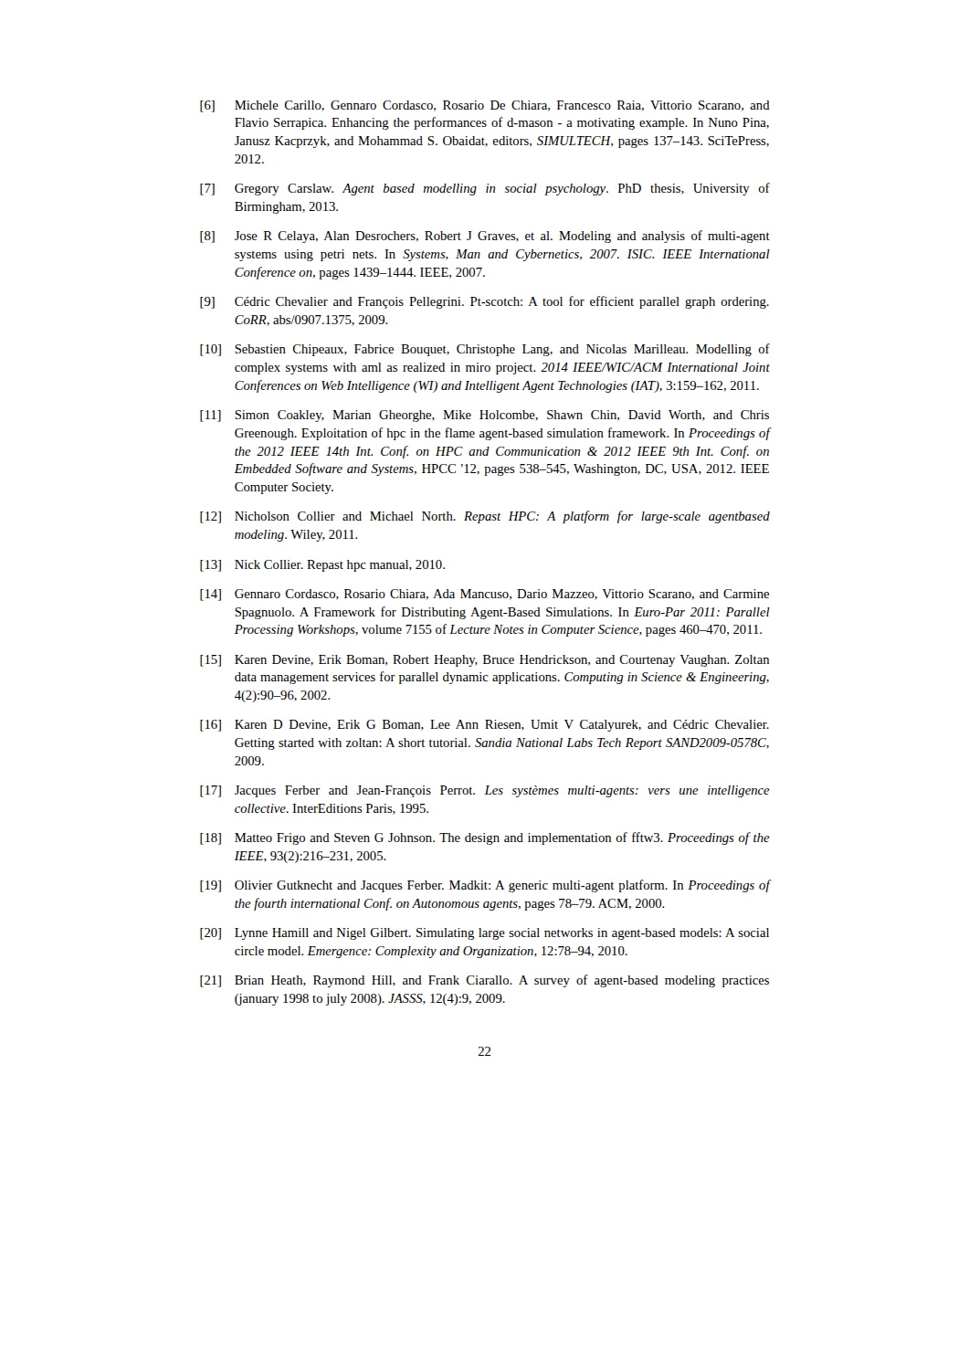[6] Michele Carillo, Gennaro Cordasco, Rosario De Chiara, Francesco Raia, Vittorio Scarano, and Flavio Serrapica. Enhancing the performances of d-mason - a motivating example. In Nuno Pina, Janusz Kacprzyk, and Mohammad S. Obaidat, editors, SIMULTECH, pages 137–143. SciTePress, 2012.
[7] Gregory Carslaw. Agent based modelling in social psychology. PhD thesis, University of Birmingham, 2013.
[8] Jose R Celaya, Alan Desrochers, Robert J Graves, et al. Modeling and analysis of multi-agent systems using petri nets. In Systems, Man and Cybernetics, 2007. ISIC. IEEE International Conference on, pages 1439–1444. IEEE, 2007.
[9] Cédric Chevalier and François Pellegrini. Pt-scotch: A tool for efficient parallel graph ordering. CoRR, abs/0907.1375, 2009.
[10] Sebastien Chipeaux, Fabrice Bouquet, Christophe Lang, and Nicolas Marilleau. Modelling of complex systems with aml as realized in miro project. 2014 IEEE/WIC/ACM International Joint Conferences on Web Intelligence (WI) and Intelligent Agent Technologies (IAT), 3:159–162, 2011.
[11] Simon Coakley, Marian Gheorghe, Mike Holcombe, Shawn Chin, David Worth, and Chris Greenough. Exploitation of hpc in the flame agent-based simulation framework. In Proceedings of the 2012 IEEE 14th Int. Conf. on HPC and Communication & 2012 IEEE 9th Int. Conf. on Embedded Software and Systems, HPCC '12, pages 538–545, Washington, DC, USA, 2012. IEEE Computer Society.
[12] Nicholson Collier and Michael North. Repast HPC: A platform for large-scale agentbased modeling. Wiley, 2011.
[13] Nick Collier. Repast hpc manual, 2010.
[14] Gennaro Cordasco, Rosario Chiara, Ada Mancuso, Dario Mazzeo, Vittorio Scarano, and Carmine Spagnuolo. A Framework for Distributing Agent-Based Simulations. In Euro-Par 2011: Parallel Processing Workshops, volume 7155 of Lecture Notes in Computer Science, pages 460–470, 2011.
[15] Karen Devine, Erik Boman, Robert Heaphy, Bruce Hendrickson, and Courtenay Vaughan. Zoltan data management services for parallel dynamic applications. Computing in Science & Engineering, 4(2):90–96, 2002.
[16] Karen D Devine, Erik G Boman, Lee Ann Riesen, Umit V Catalyurek, and Cédric Chevalier. Getting started with zoltan: A short tutorial. Sandia National Labs Tech Report SAND2009-0578C, 2009.
[17] Jacques Ferber and Jean-François Perrot. Les systèmes multi-agents: vers une intelligence collective. InterEditions Paris, 1995.
[18] Matteo Frigo and Steven G Johnson. The design and implementation of fftw3. Proceedings of the IEEE, 93(2):216–231, 2005.
[19] Olivier Gutknecht and Jacques Ferber. Madkit: A generic multi-agent platform. In Proceedings of the fourth international Conf. on Autonomous agents, pages 78–79. ACM, 2000.
[20] Lynne Hamill and Nigel Gilbert. Simulating large social networks in agent-based models: A social circle model. Emergence: Complexity and Organization, 12:78–94, 2010.
[21] Brian Heath, Raymond Hill, and Frank Ciarallo. A survey of agent-based modeling practices (january 1998 to july 2008). JASSS, 12(4):9, 2009.
22